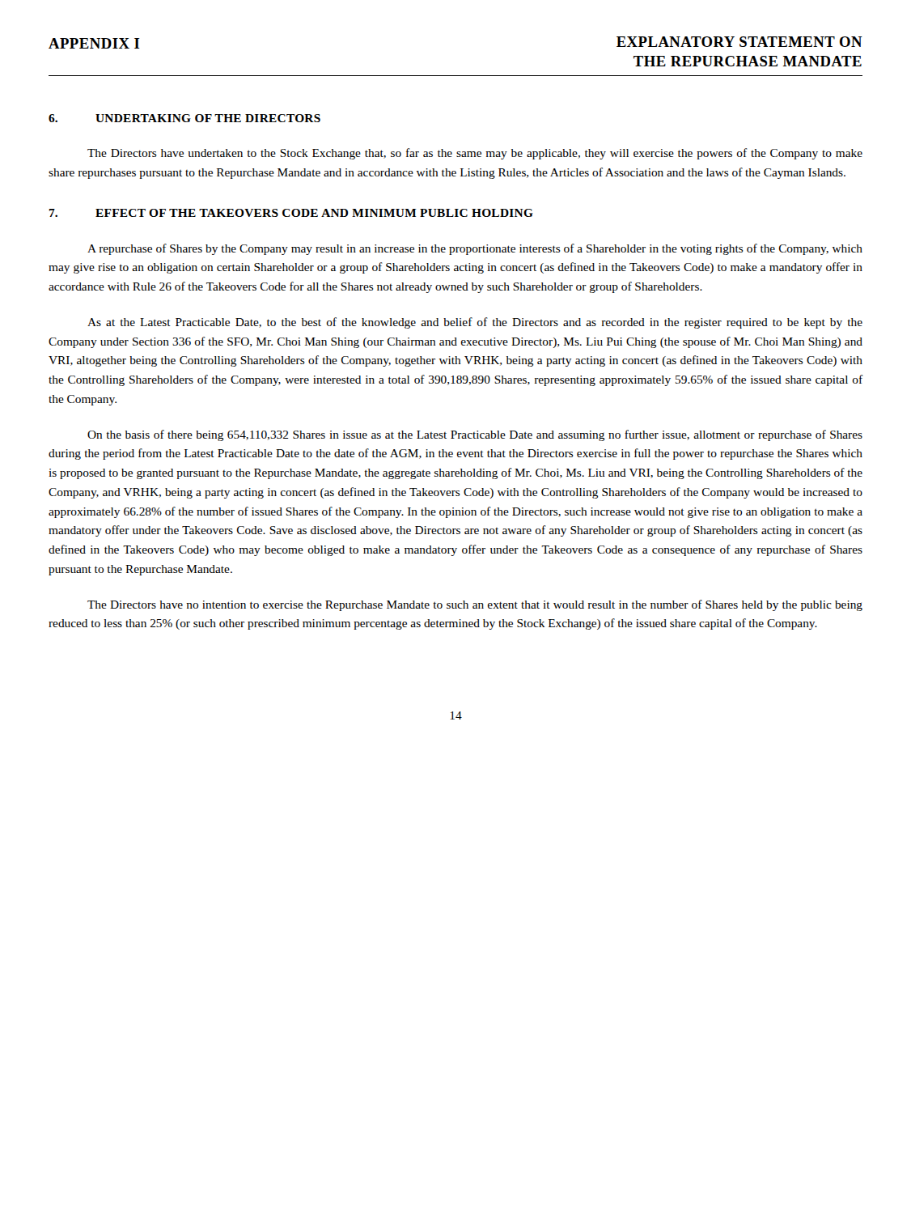APPENDIX I
EXPLANATORY STATEMENT ON
THE REPURCHASE MANDATE
6. UNDERTAKING OF THE DIRECTORS
The Directors have undertaken to the Stock Exchange that, so far as the same may be applicable, they will exercise the powers of the Company to make share repurchases pursuant to the Repurchase Mandate and in accordance with the Listing Rules, the Articles of Association and the laws of the Cayman Islands.
7. EFFECT OF THE TAKEOVERS CODE AND MINIMUM PUBLIC HOLDING
A repurchase of Shares by the Company may result in an increase in the proportionate interests of a Shareholder in the voting rights of the Company, which may give rise to an obligation on certain Shareholder or a group of Shareholders acting in concert (as defined in the Takeovers Code) to make a mandatory offer in accordance with Rule 26 of the Takeovers Code for all the Shares not already owned by such Shareholder or group of Shareholders.
As at the Latest Practicable Date, to the best of the knowledge and belief of the Directors and as recorded in the register required to be kept by the Company under Section 336 of the SFO, Mr. Choi Man Shing (our Chairman and executive Director), Ms. Liu Pui Ching (the spouse of Mr. Choi Man Shing) and VRI, altogether being the Controlling Shareholders of the Company, together with VRHK, being a party acting in concert (as defined in the Takeovers Code) with the Controlling Shareholders of the Company, were interested in a total of 390,189,890 Shares, representing approximately 59.65% of the issued share capital of the Company.
On the basis of there being 654,110,332 Shares in issue as at the Latest Practicable Date and assuming no further issue, allotment or repurchase of Shares during the period from the Latest Practicable Date to the date of the AGM, in the event that the Directors exercise in full the power to repurchase the Shares which is proposed to be granted pursuant to the Repurchase Mandate, the aggregate shareholding of Mr. Choi, Ms. Liu and VRI, being the Controlling Shareholders of the Company, and VRHK, being a party acting in concert (as defined in the Takeovers Code) with the Controlling Shareholders of the Company would be increased to approximately 66.28% of the number of issued Shares of the Company. In the opinion of the Directors, such increase would not give rise to an obligation to make a mandatory offer under the Takeovers Code. Save as disclosed above, the Directors are not aware of any Shareholder or group of Shareholders acting in concert (as defined in the Takeovers Code) who may become obliged to make a mandatory offer under the Takeovers Code as a consequence of any repurchase of Shares pursuant to the Repurchase Mandate.
The Directors have no intention to exercise the Repurchase Mandate to such an extent that it would result in the number of Shares held by the public being reduced to less than 25% (or such other prescribed minimum percentage as determined by the Stock Exchange) of the issued share capital of the Company.
14